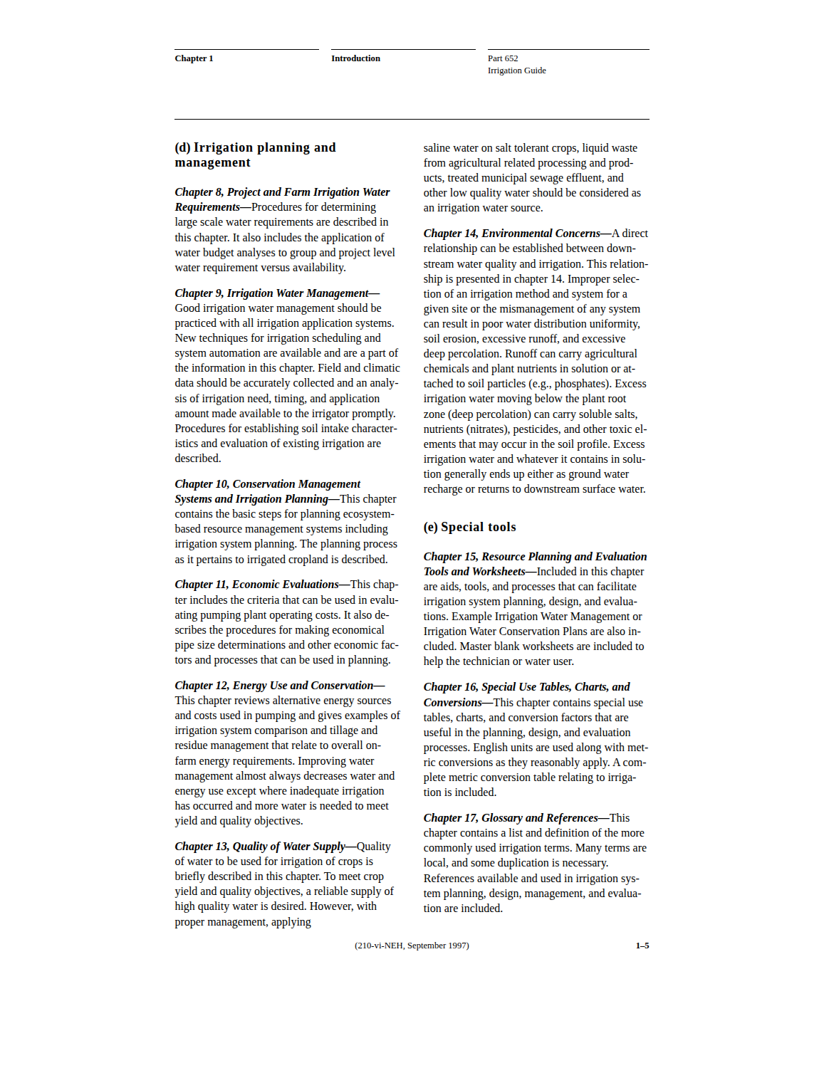Chapter 1
Introduction
Part 652 Irrigation Guide
(d) Irrigation planning and management
Chapter 8, Project and Farm Irrigation Water Requirements—Procedures for determining large scale water requirements are described in this chapter. It also includes the application of water budget analyses to group and project level water requirement versus availability.
Chapter 9, Irrigation Water Management—Good irrigation water management should be practiced with all irrigation application systems. New techniques for irrigation scheduling and system automation are available and are a part of the information in this chapter. Field and climatic data should be accurately collected and an analysis of irrigation need, timing, and application amount made available to the irrigator promptly. Procedures for establishing soil intake characteristics and evaluation of existing irrigation are described.
Chapter 10, Conservation Management Systems and Irrigation Planning—This chapter contains the basic steps for planning ecosystem-based resource management systems including irrigation system planning. The planning process as it pertains to irrigated cropland is described.
Chapter 11, Economic Evaluations—This chapter includes the criteria that can be used in evaluating pumping plant operating costs. It also describes the procedures for making economical pipe size determinations and other economic factors and processes that can be used in planning.
Chapter 12, Energy Use and Conservation—This chapter reviews alternative energy sources and costs used in pumping and gives examples of irrigation system comparison and tillage and residue management that relate to overall on-farm energy requirements. Improving water management almost always decreases water and energy use except where inadequate irrigation has occurred and more water is needed to meet yield and quality objectives.
Chapter 13, Quality of Water Supply—Quality of water to be used for irrigation of crops is briefly described in this chapter. To meet crop yield and quality objectives, a reliable supply of high quality water is desired. However, with proper management, applying
saline water on salt tolerant crops, liquid waste from agricultural related processing and products, treated municipal sewage effluent, and other low quality water should be considered as an irrigation water source.
Chapter 14, Environmental Concerns—A direct relationship can be established between downstream water quality and irrigation. This relationship is presented in chapter 14. Improper selection of an irrigation method and system for a given site or the mismanagement of any system can result in poor water distribution uniformity, soil erosion, excessive runoff, and excessive deep percolation. Runoff can carry agricultural chemicals and plant nutrients in solution or attached to soil particles (e.g., phosphates). Excess irrigation water moving below the plant root zone (deep percolation) can carry soluble salts, nutrients (nitrates), pesticides, and other toxic elements that may occur in the soil profile. Excess irrigation water and whatever it contains in solution generally ends up either as ground water recharge or returns to downstream surface water.
(e) Special tools
Chapter 15, Resource Planning and Evaluation Tools and Worksheets—Included in this chapter are aids, tools, and processes that can facilitate irrigation system planning, design, and evaluations. Example Irrigation Water Management or Irrigation Water Conservation Plans are also included. Master blank worksheets are included to help the technician or water user.
Chapter 16, Special Use Tables, Charts, and Conversions—This chapter contains special use tables, charts, and conversion factors that are useful in the planning, design, and evaluation processes. English units are used along with metric conversions as they reasonably apply. A complete metric conversion table relating to irrigation is included.
Chapter 17, Glossary and References—This chapter contains a list and definition of the more commonly used irrigation terms. Many terms are local, and some duplication is necessary. References available and used in irrigation system planning, design, management, and evaluation are included.
(210-vi-NEH, September 1997)
1–5